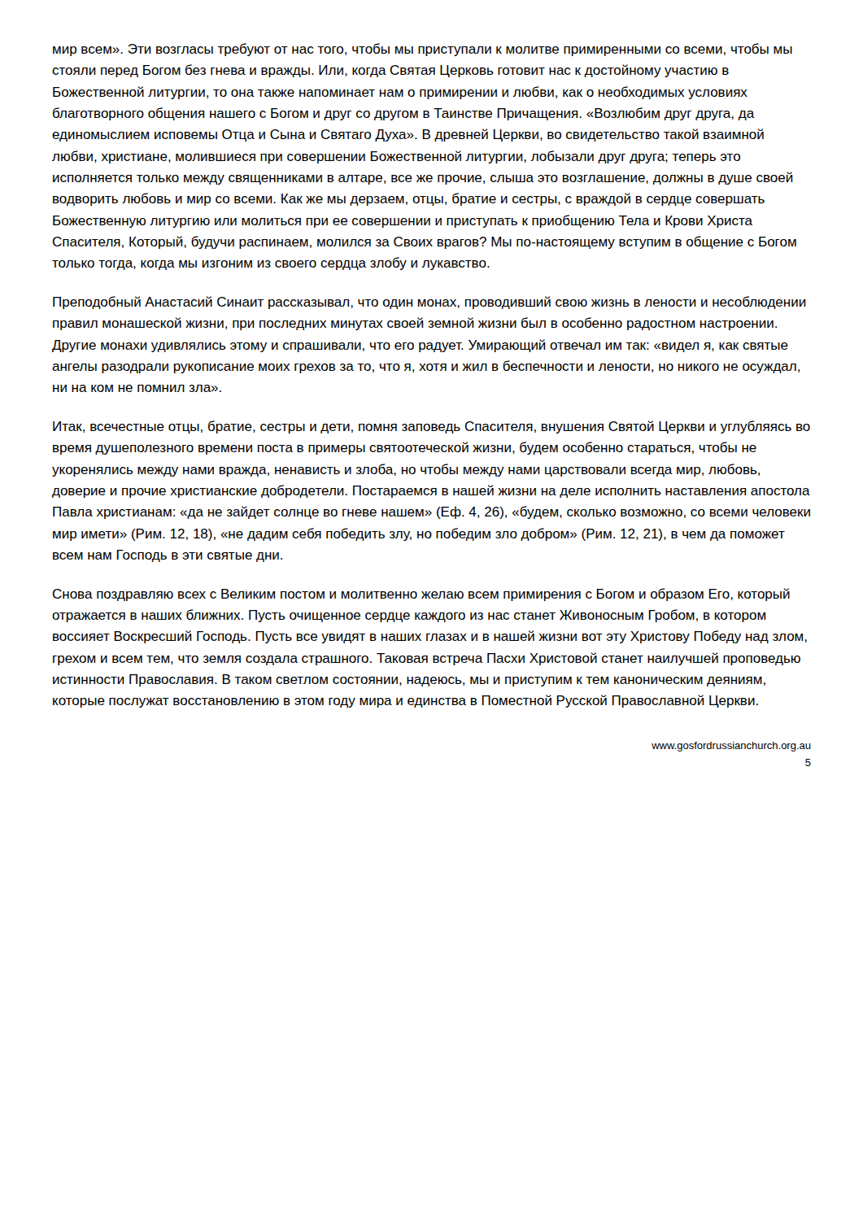мир всем». Эти возгласы требуют от нас того, чтобы мы приступали к молитве примиренными со всеми, чтобы мы стояли перед Богом без гнева и вражды. Или, когда Святая Церковь готовит нас к достойному участию в Божественной литургии, то она также напоминает нам о примирении и любви, как о необходимых условиях благотворного общения нашего с Богом и друг со другом в Таинстве Причащения. «Возлюбим друг друга, да единомыслием исповемы Отца и Сына и Святаго Духа». В древней Церкви, во свидетельство такой взаимной любви, христиане, молившиеся при совершении Божественной литургии, лобызали друг друга; теперь это исполняется только между священниками в алтаре, все же прочие, слыша это возглашение, должны в душе своей водворить любовь и мир со всеми. Как же мы дерзаем, отцы, братие и сестры, с враждой в сердце совершать Божественную литургию или молиться при ее совершении и приступать к приобщению Тела и Крови Христа Спасителя, Который, будучи распинаем, молился за Своих врагов? Мы по-настоящему вступим в общение с Богом только тогда, когда мы изгоним из своего сердца злобу и лукавство.
Преподобный Анастасий Синаит рассказывал, что один монах, проводивший свою жизнь в лености и несоблюдении правил монашеской жизни, при последних минутах своей земной жизни был в особенно радостном настроении. Другие монахи удивлялись этому и спрашивали, что его радует. Умирающий отвечал им так: «видел я, как святые ангелы разодрали рукописание моих грехов за то, что я, хотя и жил в беспечности и лености, но никого не осуждал, ни на ком не помнил зла».
Итак, всечестные отцы, братие, сестры и дети, помня заповедь Спасителя, внушения Святой Церкви и углубляясь во время душеполезного времени поста в примеры святоотеческой жизни, будем особенно стараться, чтобы не укоренялись между нами вражда, ненависть и злоба, но чтобы между нами царствовали всегда мир, любовь, доверие и прочие христианские добродетели. Постараемся в нашей жизни на деле исполнить наставления апостола Павла христианам: «да не зайдет солнце во гневе нашем» (Еф. 4, 26), «будем, сколько возможно, со всеми человеки мир имети» (Рим. 12, 18), «не дадим себя победить злу, но победим зло добром» (Рим. 12, 21), в чем да поможет всем нам Господь в эти святые дни.
Снова поздравляю всех с Великим постом и молитвенно желаю всем примирения с Богом и образом Его, который отражается в наших ближних. Пусть очищенное сердце каждого из нас станет Живоносным Гробом, в котором воссияет Воскресший Господь. Пусть все увидят в наших глазах и в нашей жизни вот эту Христову Победу над злом, грехом и всем тем, что земля создала страшного. Таковая встреча Пасхи Христовой станет наилучшей проповедью истинности Православия. В таком светлом состоянии, надеюсь, мы и приступим к тем каноническим деяниям, которые послужат восстановлению в этом году мира и единства в Поместной Русской Православной Церкви.
www.gosfordrussianchurch.org.au
5